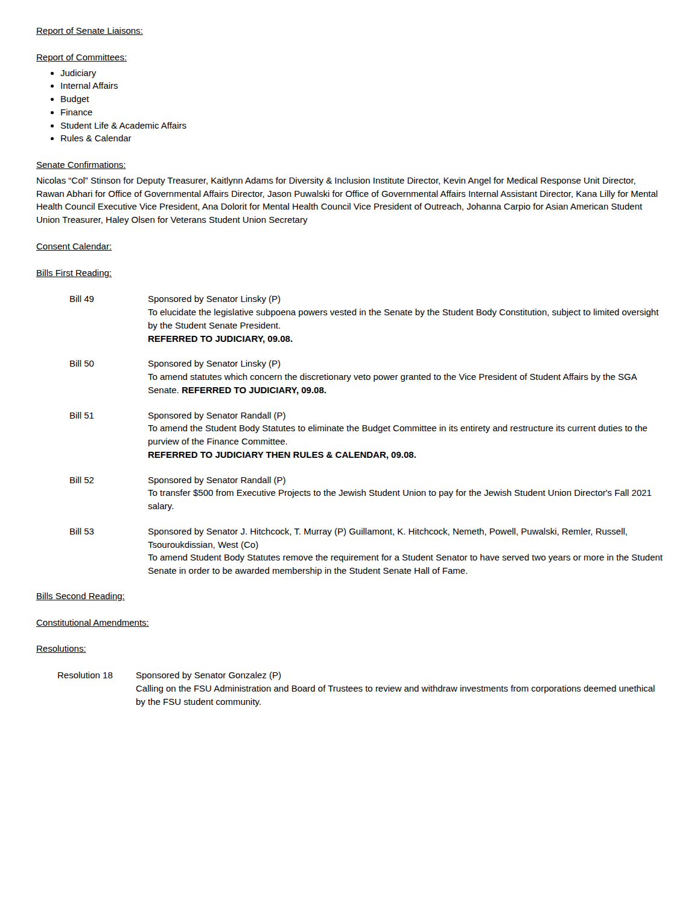Report of Senate Liaisons:
Report of Committees:
Judiciary
Internal Affairs
Budget
Finance
Student Life & Academic Affairs
Rules & Calendar
Senate Confirmations:
Nicolas “Col” Stinson for Deputy Treasurer, Kaitlynn Adams for Diversity & Inclusion Institute Director, Kevin Angel for Medical Response Unit Director, Rawan Abhari for Office of Governmental Affairs Director, Jason Puwalski for Office of Governmental Affairs Internal Assistant Director, Kana Lilly for Mental Health Council Executive Vice President, Ana Dolorit for Mental Health Council Vice President of Outreach, Johanna Carpio for Asian American Student Union Treasurer, Haley Olsen for Veterans Student Union Secretary
Consent Calendar:
Bills First Reading:
Bill 49
Sponsored by Senator Linsky (P)
To elucidate the legislative subpoena powers vested in the Senate by the Student Body Constitution, subject to limited oversight by the Student Senate President.
REFERRED TO JUDICIARY, 09.08.
Bill 50
Sponsored by Senator Linsky (P)
To amend statutes which concern the discretionary veto power granted to the Vice President of Student Affairs by the SGA Senate. REFERRED TO JUDICIARY, 09.08.
Bill 51
Sponsored by Senator Randall (P)
To amend the Student Body Statutes to eliminate the Budget Committee in its entirety and restructure its current duties to the purview of the Finance Committee.
REFERRED TO JUDICIARY THEN RULES & CALENDAR, 09.08.
Bill 52
Sponsored by Senator Randall (P)
To transfer $500 from Executive Projects to the Jewish Student Union to pay for the Jewish Student Union Director's Fall 2021 salary.
Bill 53
Sponsored by Senator J. Hitchcock, T. Murray (P) Guillamont, K. Hitchcock, Nemeth, Powell, Puwalski, Remler, Russell, Tsouroukdissian, West (Co)
To amend Student Body Statutes remove the requirement for a Student Senator to have served two years or more in the Student Senate in order to be awarded membership in the Student Senate Hall of Fame.
Bills Second Reading:
Constitutional Amendments:
Resolutions:
Resolution 18
Sponsored by Senator Gonzalez (P)
Calling on the FSU Administration and Board of Trustees to review and withdraw investments from corporations deemed unethical by the FSU student community.